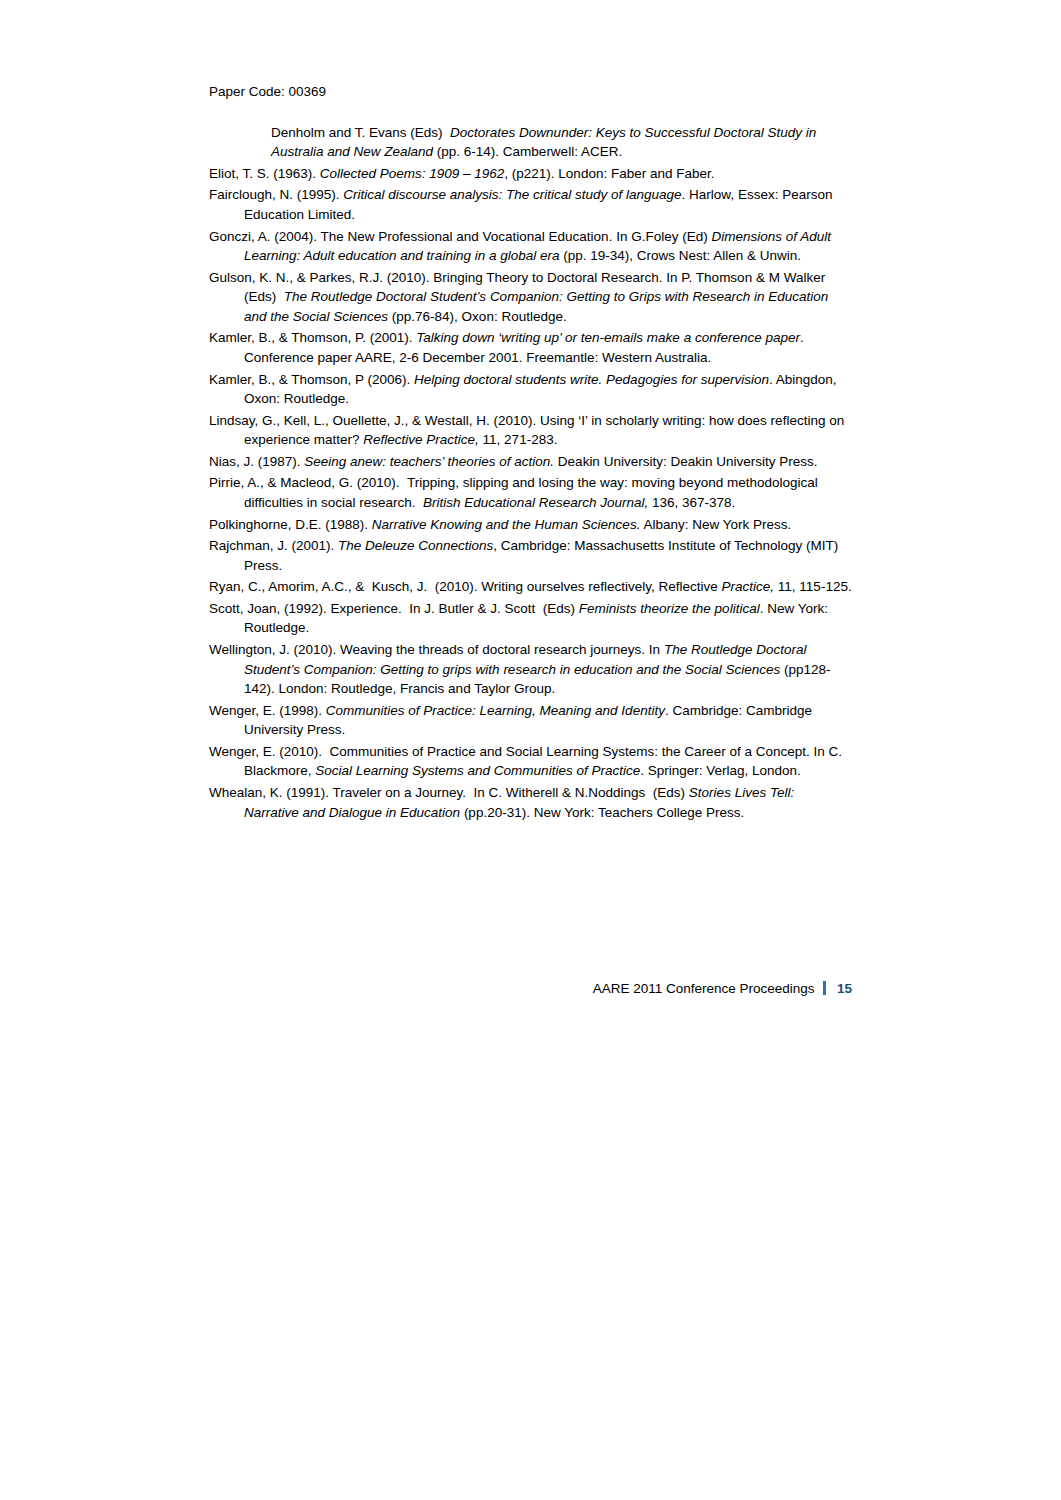Paper Code: 00369
Denholm and T. Evans (Eds) Doctorates Downunder: Keys to Successful Doctoral Study in Australia and New Zealand (pp. 6-14). Camberwell: ACER.
Eliot, T. S. (1963). Collected Poems: 1909 – 1962, (p221). London: Faber and Faber.
Fairclough, N. (1995). Critical discourse analysis: The critical study of language. Harlow, Essex: Pearson Education Limited.
Gonczi, A. (2004). The New Professional and Vocational Education. In G.Foley (Ed) Dimensions of Adult Learning: Adult education and training in a global era (pp. 19-34), Crows Nest: Allen & Unwin.
Gulson, K. N., & Parkes, R.J. (2010). Bringing Theory to Doctoral Research. In P. Thomson & M Walker (Eds) The Routledge Doctoral Student’s Companion: Getting to Grips with Research in Education and the Social Sciences (pp.76-84), Oxon: Routledge.
Kamler, B., & Thomson, P. (2001). Talking down ‘writing up’ or ten-emails make a conference paper. Conference paper AARE, 2-6 December 2001. Freemantle: Western Australia.
Kamler, B., & Thomson, P (2006). Helping doctoral students write. Pedagogies for supervision. Abingdon, Oxon: Routledge.
Lindsay, G., Kell, L., Ouellette, J., & Westall, H. (2010). Using ‘I’ in scholarly writing: how does reflecting on experience matter? Reflective Practice, 11, 271-283.
Nias, J. (1987). Seeing anew: teachers’ theories of action. Deakin University: Deakin University Press.
Pirrie, A., & Macleod, G. (2010). Tripping, slipping and losing the way: moving beyond methodological difficulties in social research. British Educational Research Journal, 136, 367-378.
Polkinghorne, D.E. (1988). Narrative Knowing and the Human Sciences. Albany: New York Press.
Rajchman, J. (2001). The Deleuze Connections, Cambridge: Massachusetts Institute of Technology (MIT) Press.
Ryan, C., Amorim, A.C., & Kusch, J. (2010). Writing ourselves reflectively, Reflective Practice, 11, 115-125.
Scott, Joan, (1992). Experience. In J. Butler & J. Scott (Eds) Feminists theorize the political. New York: Routledge.
Wellington, J. (2010). Weaving the threads of doctoral research journeys. In The Routledge Doctoral Student’s Companion: Getting to grips with research in education and the Social Sciences (pp128-142). London: Routledge, Francis and Taylor Group.
Wenger, E. (1998). Communities of Practice: Learning, Meaning and Identity. Cambridge: Cambridge University Press.
Wenger, E. (2010). Communities of Practice and Social Learning Systems: the Career of a Concept. In C. Blackmore, Social Learning Systems and Communities of Practice. Springer: Verlag, London.
Whealan, K. (1991). Traveler on a Journey. In C. Witherell & N.Noddings (Eds) Stories Lives Tell: Narrative and Dialogue in Education (pp.20-31). New York: Teachers College Press.
AARE 2011 Conference Proceedings 15